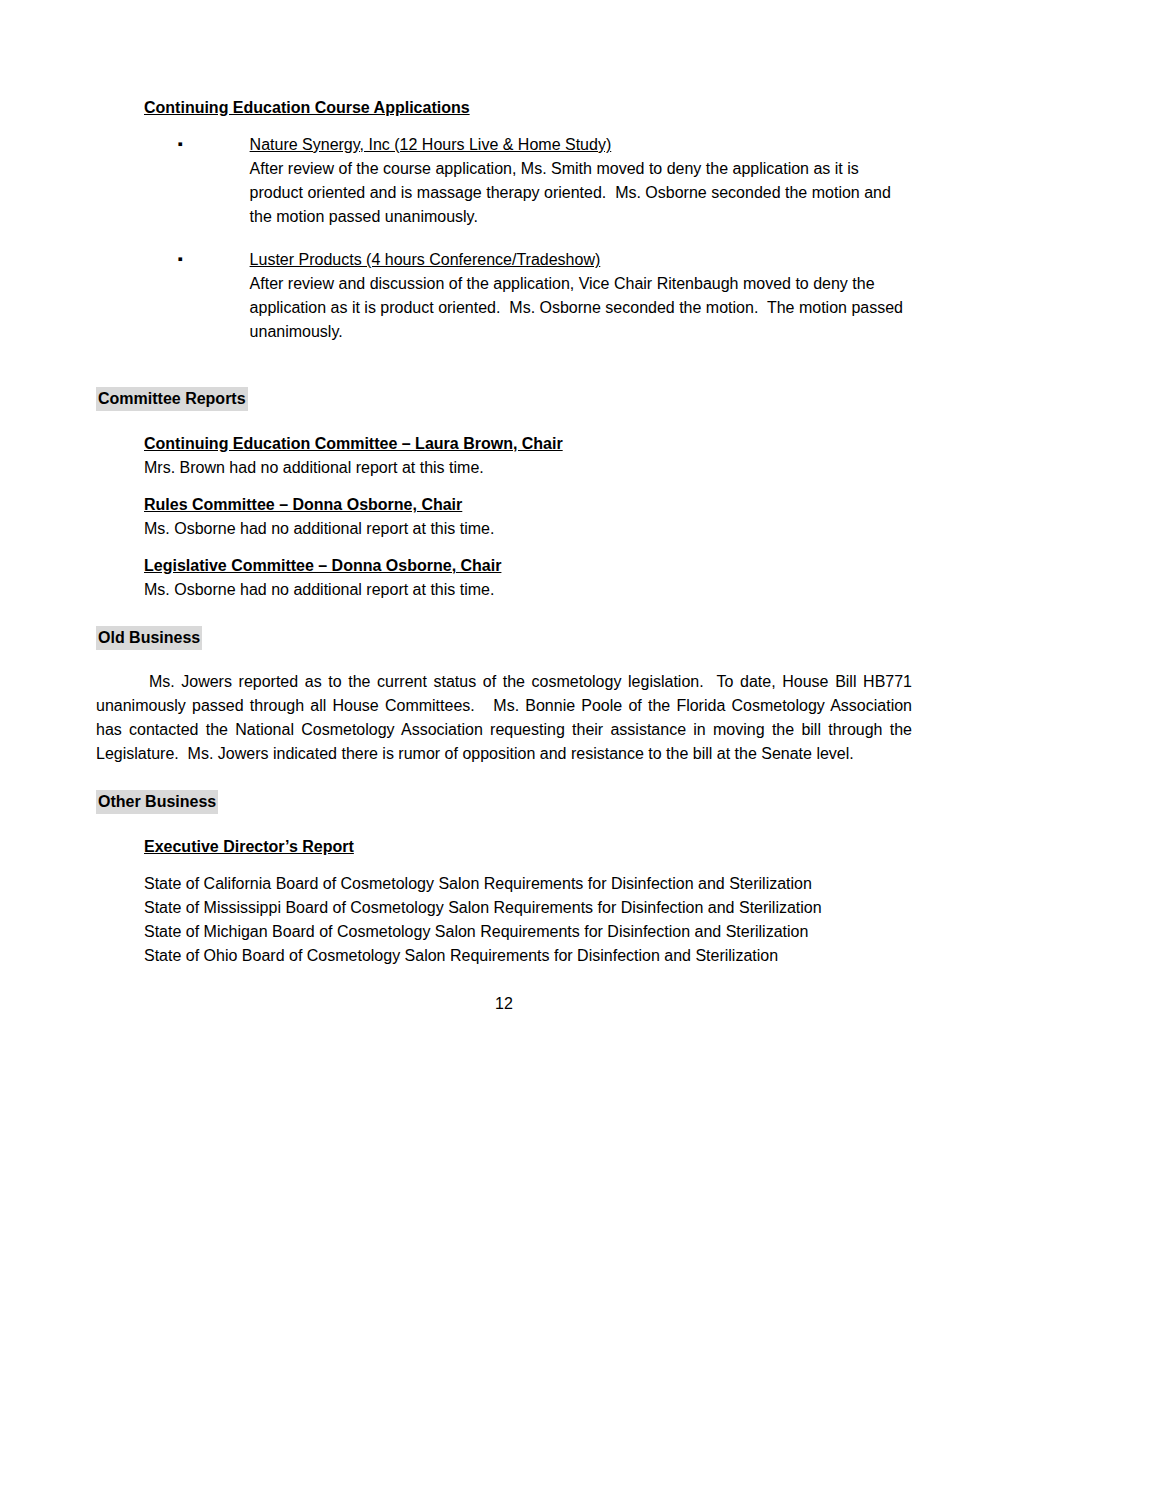Continuing Education Course Applications
Nature Synergy, Inc (12 Hours Live & Home Study) After review of the course application, Ms. Smith moved to deny the application as it is product oriented and is massage therapy oriented. Ms. Osborne seconded the motion and the motion passed unanimously.
Luster Products (4 hours Conference/Tradeshow) After review and discussion of the application, Vice Chair Ritenbaugh moved to deny the application as it is product oriented. Ms. Osborne seconded the motion. The motion passed unanimously.
Committee Reports
Continuing Education Committee – Laura Brown, Chair
Mrs. Brown had no additional report at this time.
Rules Committee – Donna Osborne, Chair
Ms. Osborne had no additional report at this time.
Legislative Committee – Donna Osborne, Chair
Ms. Osborne had no additional report at this time.
Old Business
Ms. Jowers reported as to the current status of the cosmetology legislation. To date, House Bill HB771 unanimously passed through all House Committees. Ms. Bonnie Poole of the Florida Cosmetology Association has contacted the National Cosmetology Association requesting their assistance in moving the bill through the Legislature. Ms. Jowers indicated there is rumor of opposition and resistance to the bill at the Senate level.
Other Business
Executive Director’s Report
State of California Board of Cosmetology Salon Requirements for Disinfection and Sterilization
State of Mississippi Board of Cosmetology Salon Requirements for Disinfection and Sterilization
State of Michigan Board of Cosmetology Salon Requirements for Disinfection and Sterilization
State of Ohio Board of Cosmetology Salon Requirements for Disinfection and Sterilization
12